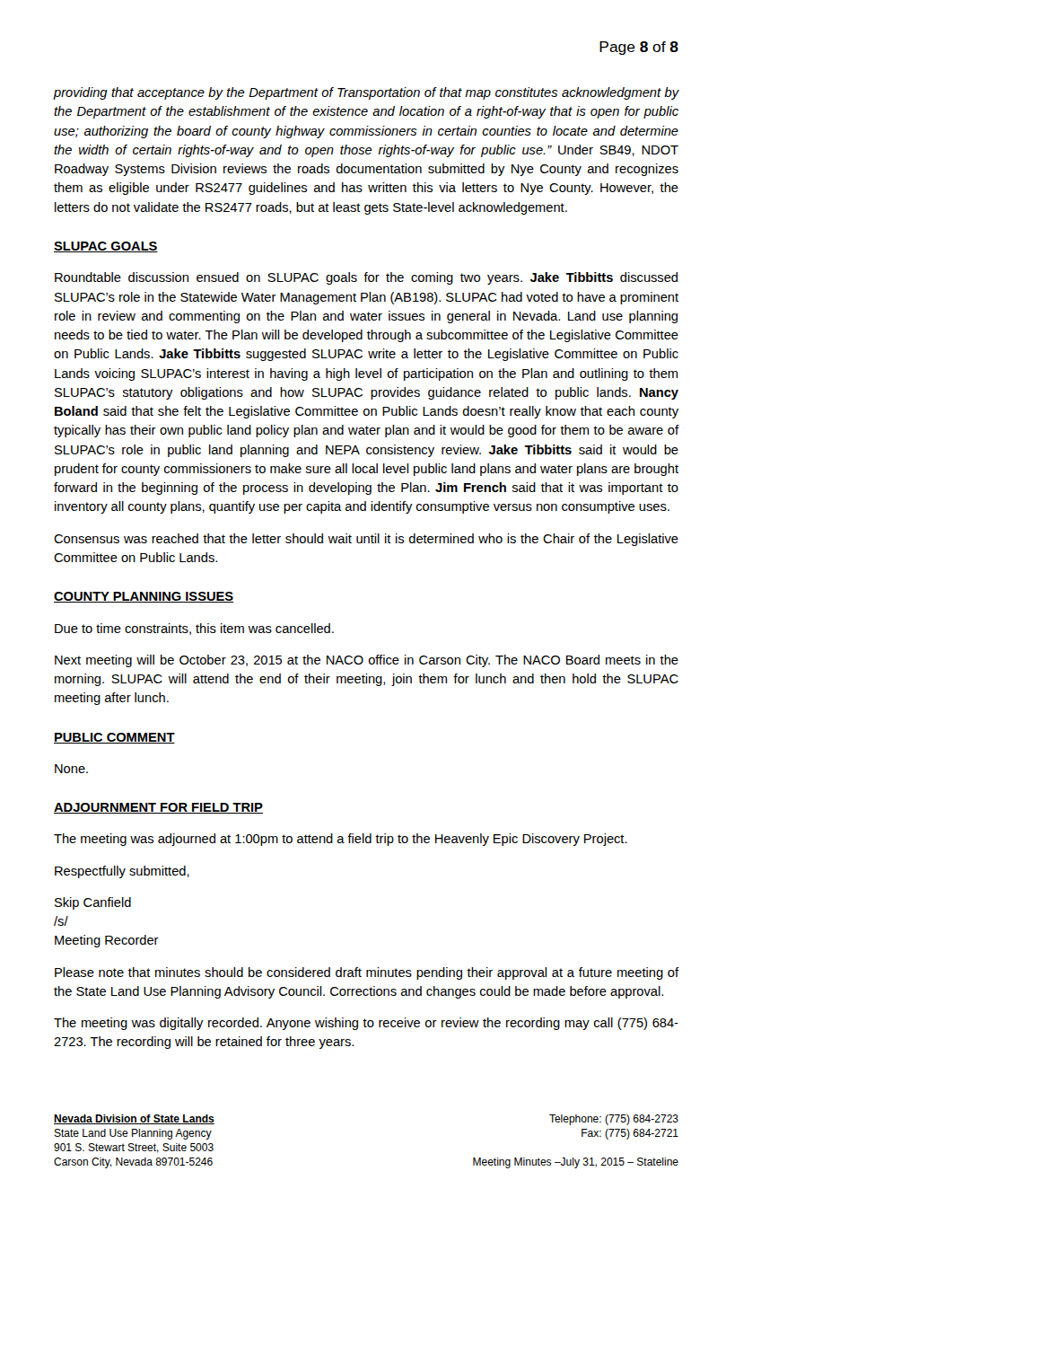Page 8 of 8
providing that acceptance by the Department of Transportation of that map constitutes acknowledgment by the Department of the establishment of the existence and location of a right-of-way that is open for public use; authorizing the board of county highway commissioners in certain counties to locate and determine the width of certain rights-of-way and to open those rights-of-way for public use.” Under SB49, NDOT Roadway Systems Division reviews the roads documentation submitted by Nye County and recognizes them as eligible under RS2477 guidelines and has written this via letters to Nye County. However, the letters do not validate the RS2477 roads, but at least gets State-level acknowledgement.
SLUPAC GOALS
Roundtable discussion ensued on SLUPAC goals for the coming two years. Jake Tibbitts discussed SLUPAC’s role in the Statewide Water Management Plan (AB198). SLUPAC had voted to have a prominent role in review and commenting on the Plan and water issues in general in Nevada. Land use planning needs to be tied to water. The Plan will be developed through a subcommittee of the Legislative Committee on Public Lands. Jake Tibbitts suggested SLUPAC write a letter to the Legislative Committee on Public Lands voicing SLUPAC’s interest in having a high level of participation on the Plan and outlining to them SLUPAC’s statutory obligations and how SLUPAC provides guidance related to public lands. Nancy Boland said that she felt the Legislative Committee on Public Lands doesn’t really know that each county typically has their own public land policy plan and water plan and it would be good for them to be aware of SLUPAC’s role in public land planning and NEPA consistency review. Jake Tibbitts said it would be prudent for county commissioners to make sure all local level public land plans and water plans are brought forward in the beginning of the process in developing the Plan. Jim French said that it was important to inventory all county plans, quantify use per capita and identify consumptive versus non consumptive uses.
Consensus was reached that the letter should wait until it is determined who is the Chair of the Legislative Committee on Public Lands.
COUNTY PLANNING ISSUES
Due to time constraints, this item was cancelled.
Next meeting will be October 23, 2015 at the NACO office in Carson City. The NACO Board meets in the morning. SLUPAC will attend the end of their meeting, join them for lunch and then hold the SLUPAC meeting after lunch.
PUBLIC COMMENT
None.
ADJOURNMENT FOR FIELD TRIP
The meeting was adjourned at 1:00pm to attend a field trip to the Heavenly Epic Discovery Project.
Respectfully submitted,
Skip Canfield
/s/
Meeting Recorder
Please note that minutes should be considered draft minutes pending their approval at a future meeting of the State Land Use Planning Advisory Council. Corrections and changes could be made before approval.
The meeting was digitally recorded. Anyone wishing to receive or review the recording may call (775) 684-2723. The recording will be retained for three years.
Nevada Division of State Lands
State Land Use Planning Agency
901 S. Stewart Street, Suite 5003
Carson City, Nevada 89701-5246
Telephone: (775) 684-2723
Fax: (775) 684-2721
Meeting Minutes –July 31, 2015 – Stateline